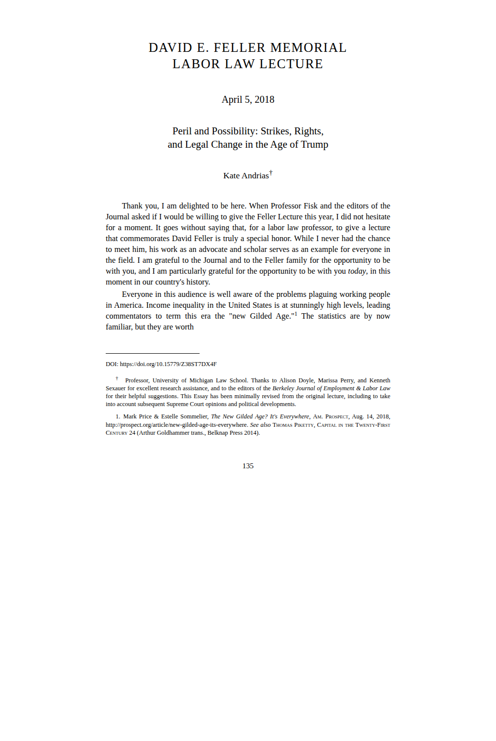DAVID E. FELLER MEMORIAL
LABOR LAW LECTURE
April 5, 2018
Peril and Possibility: Strikes, Rights,
and Legal Change in the Age of Trump
Kate Andrias†
Thank you, I am delighted to be here. When Professor Fisk and the editors of the Journal asked if I would be willing to give the Feller Lecture this year, I did not hesitate for a moment. It goes without saying that, for a labor law professor, to give a lecture that commemorates David Feller is truly a special honor. While I never had the chance to meet him, his work as an advocate and scholar serves as an example for everyone in the field. I am grateful to the Journal and to the Feller family for the opportunity to be with you, and I am particularly grateful for the opportunity to be with you today, in this moment in our country's history.
Everyone in this audience is well aware of the problems plaguing working people in America. Income inequality in the United States is at stunningly high levels, leading commentators to term this era the "new Gilded Age."1 The statistics are by now familiar, but they are worth
DOI: https://doi.org/10.15779/Z38ST7DX4F
† Professor, University of Michigan Law School. Thanks to Alison Doyle, Marissa Perry, and Kenneth Sexauer for excellent research assistance, and to the editors of the Berkeley Journal of Employment & Labor Law for their helpful suggestions. This Essay has been minimally revised from the original lecture, including to take into account subsequent Supreme Court opinions and political developments.
1. Mark Price & Estelle Sommelier, The New Gilded Age? It's Everywhere, Am. Prospect, Aug. 14, 2018, http://prospect.org/article/new-gilded-age-its-everywhere. See also Thomas Piketty, Capital in the Twenty-First Century 24 (Arthur Goldhammer trans., Belknap Press 2014).
135